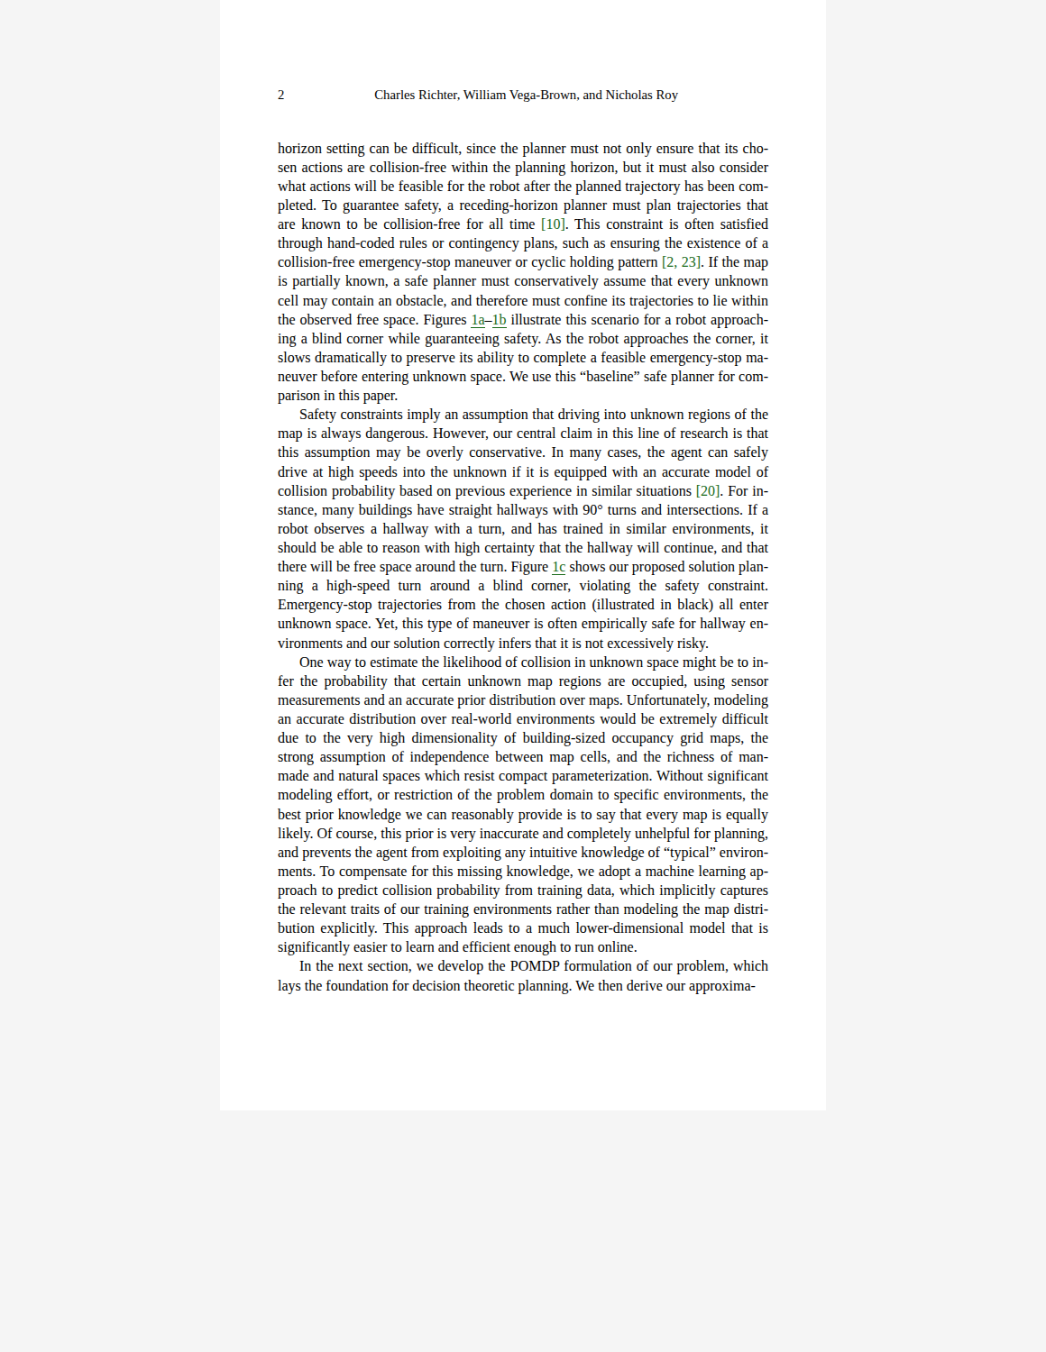2 Charles Richter, William Vega-Brown, and Nicholas Roy
horizon setting can be difficult, since the planner must not only ensure that its chosen actions are collision-free within the planning horizon, but it must also consider what actions will be feasible for the robot after the planned trajectory has been completed. To guarantee safety, a receding-horizon planner must plan trajectories that are known to be collision-free for all time 10. This constraint is often satisfied through hand-coded rules or contingency plans, such as ensuring the existence of a collision-free emergency-stop maneuver or cyclic holding pattern [2, 23]. If the map is partially known, a safe planner must conservatively assume that every unknown cell may contain an obstacle, and therefore must confine its trajectories to lie within the observed free space. Figures 1a–1b illustrate this scenario for a robot approaching a blind corner while guaranteeing safety. As the robot approaches the corner, it slows dramatically to preserve its ability to complete a feasible emergency-stop maneuver before entering unknown space. We use this “baseline” safe planner for comparison in this paper.
Safety constraints imply an assumption that driving into unknown regions of the map is always dangerous. However, our central claim in this line of research is that this assumption may be overly conservative. In many cases, the agent can safely drive at high speeds into the unknown if it is equipped with an accurate model of collision probability based on previous experience in similar situations 20. For instance, many buildings have straight hallways with 90° turns and intersections. If a robot observes a hallway with a turn, and has trained in similar environments, it should be able to reason with high certainty that the hallway will continue, and that there will be free space around the turn. Figure 1c shows our proposed solution planning a high-speed turn around a blind corner, violating the safety constraint. Emergency-stop trajectories from the chosen action (illustrated in black) all enter unknown space. Yet, this type of maneuver is often empirically safe for hallway environments and our solution correctly infers that it is not excessively risky.
One way to estimate the likelihood of collision in unknown space might be to infer the probability that certain unknown map regions are occupied, using sensor measurements and an accurate prior distribution over maps. Unfortunately, modeling an accurate distribution over real-world environments would be extremely difficult due to the very high dimensionality of building-sized occupancy grid maps, the strong assumption of independence between map cells, and the richness of man-made and natural spaces which resist compact parameterization. Without significant modeling effort, or restriction of the problem domain to specific environments, the best prior knowledge we can reasonably provide is to say that every map is equally likely. Of course, this prior is very inaccurate and completely unhelpful for planning, and prevents the agent from exploiting any intuitive knowledge of “typical” environments. To compensate for this missing knowledge, we adopt a machine learning approach to predict collision probability from training data, which implicitly captures the relevant traits of our training environments rather than modeling the map distribution explicitly. This approach leads to a much lower-dimensional model that is significantly easier to learn and efficient enough to run online.
In the next section, we develop the POMDP formulation of our problem, which lays the foundation for decision theoretic planning. We then derive our approxima-